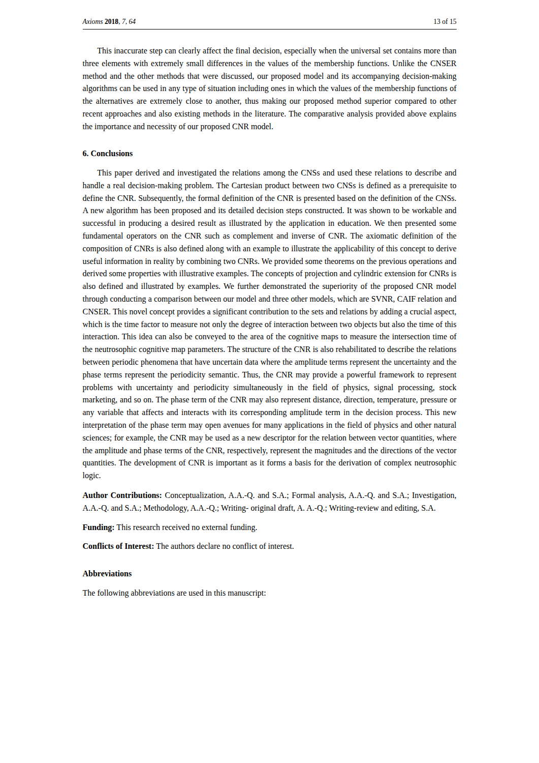Axioms 2018, 7, 64 13 of 15
This inaccurate step can clearly affect the final decision, especially when the universal set contains more than three elements with extremely small differences in the values of the membership functions. Unlike the CNSER method and the other methods that were discussed, our proposed model and its accompanying decision-making algorithms can be used in any type of situation including ones in which the values of the membership functions of the alternatives are extremely close to another, thus making our proposed method superior compared to other recent approaches and also existing methods in the literature. The comparative analysis provided above explains the importance and necessity of our proposed CNR model.
6. Conclusions
This paper derived and investigated the relations among the CNSs and used these relations to describe and handle a real decision-making problem. The Cartesian product between two CNSs is defined as a prerequisite to define the CNR. Subsequently, the formal definition of the CNR is presented based on the definition of the CNSs. A new algorithm has been proposed and its detailed decision steps constructed. It was shown to be workable and successful in producing a desired result as illustrated by the application in education. We then presented some fundamental operators on the CNR such as complement and inverse of CNR. The axiomatic definition of the composition of CNRs is also defined along with an example to illustrate the applicability of this concept to derive useful information in reality by combining two CNRs. We provided some theorems on the previous operations and derived some properties with illustrative examples. The concepts of projection and cylindric extension for CNRs is also defined and illustrated by examples. We further demonstrated the superiority of the proposed CNR model through conducting a comparison between our model and three other models, which are SVNR, CAIF relation and CNSER. This novel concept provides a significant contribution to the sets and relations by adding a crucial aspect, which is the time factor to measure not only the degree of interaction between two objects but also the time of this interaction. This idea can also be conveyed to the area of the cognitive maps to measure the intersection time of the neutrosophic cognitive map parameters. The structure of the CNR is also rehabilitated to describe the relations between periodic phenomena that have uncertain data where the amplitude terms represent the uncertainty and the phase terms represent the periodicity semantic. Thus, the CNR may provide a powerful framework to represent problems with uncertainty and periodicity simultaneously in the field of physics, signal processing, stock marketing, and so on. The phase term of the CNR may also represent distance, direction, temperature, pressure or any variable that affects and interacts with its corresponding amplitude term in the decision process. This new interpretation of the phase term may open avenues for many applications in the field of physics and other natural sciences; for example, the CNR may be used as a new descriptor for the relation between vector quantities, where the amplitude and phase terms of the CNR, respectively, represent the magnitudes and the directions of the vector quantities. The development of CNR is important as it forms a basis for the derivation of complex neutrosophic logic.
Author Contributions: Conceptualization, A.A.-Q. and S.A.; Formal analysis, A.A.-Q. and S.A.; Investigation, A.A.-Q. and S.A.; Methodology, A.A.-Q.; Writing- original draft, A. A.-Q.; Writing-review and editing, S.A.
Funding: This research received no external funding.
Conflicts of Interest: The authors declare no conflict of interest.
Abbreviations
The following abbreviations are used in this manuscript: